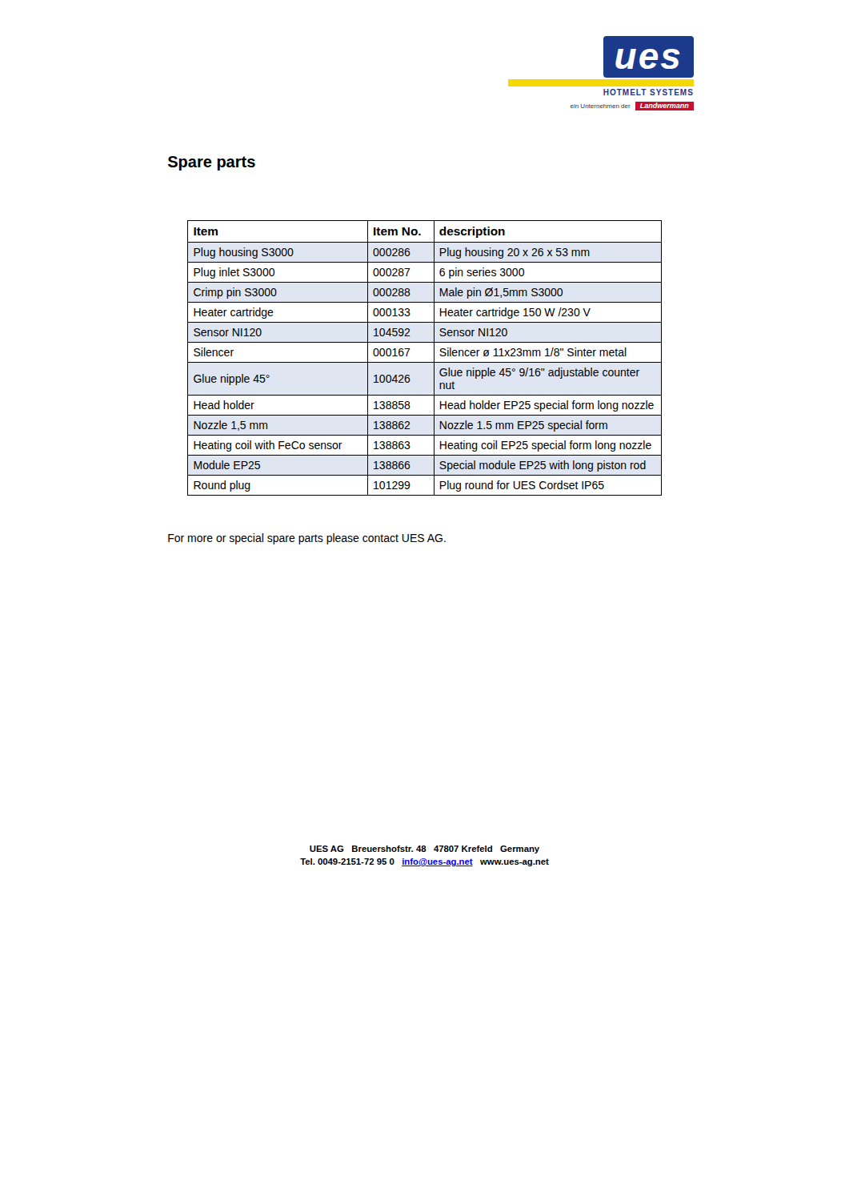ues
HOTMELT SYSTEMS
ein Unternehmen der Landwermann
Spare parts
| Item | Item No. | description |
| --- | --- | --- |
| Plug housing S3000 | 000286 | Plug housing 20 x 26 x 53 mm |
| Plug inlet S3000 | 000287 | 6 pin series 3000 |
| Crimp pin S3000 | 000288 | Male pin Ø1,5mm S3000 |
| Heater cartridge | 000133 | Heater cartridge 150 W /230 V |
| Sensor NI120 | 104592 | Sensor NI120 |
| Silencer | 000167 | Silencer ø 11x23mm 1/8" Sinter metal |
| Glue nipple 45° | 100426 | Glue nipple 45° 9/16" adjustable counter nut |
| Head holder | 138858 | Head holder EP25 special form long nozzle |
| Nozzle 1,5 mm | 138862 | Nozzle 1.5 mm EP25 special form |
| Heating coil with FeCo sensor | 138863 | Heating coil EP25 special form long nozzle |
| Module EP25 | 138866 | Special module EP25 with long piston rod |
| Round plug | 101299 | Plug round for UES Cordset IP65 |
For more or special spare parts please contact UES AG.
UES AG Breuershofstr. 48 47807 Krefeld Germany
Tel. 0049-2151-72 95 0 info@ues-ag.net www.ues-ag.net